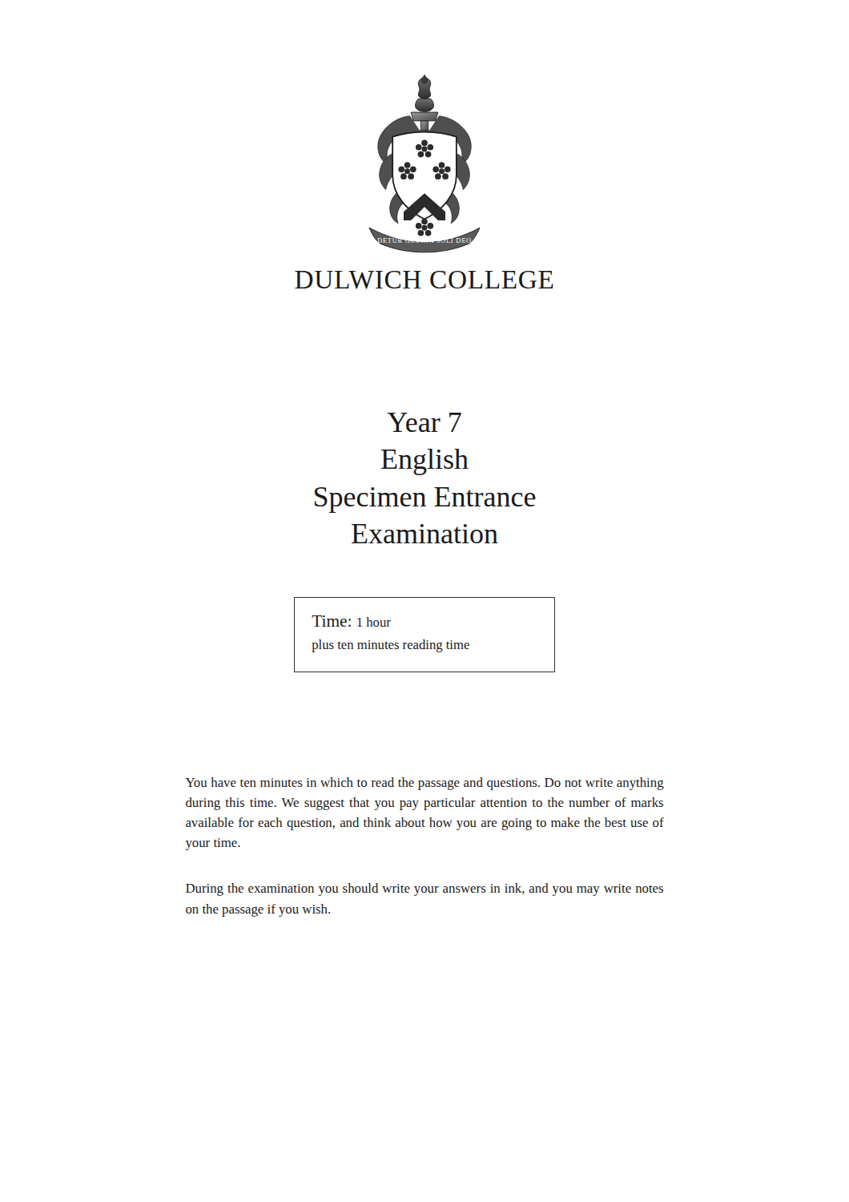DETUR GLORIA SOLI DEO
DULWICH COLLEGE
Year 7 English Specimen Entrance Examination
Time: 1 hour
plus ten minutes reading time
You have ten minutes in which to read the passage and questions. Do not write anything during this time. We suggest that you pay particular attention to the number of marks available for each question, and think about how you are going to make the best use of your time.
During the examination you should write your answers in ink, and you may write notes on the passage if you wish.